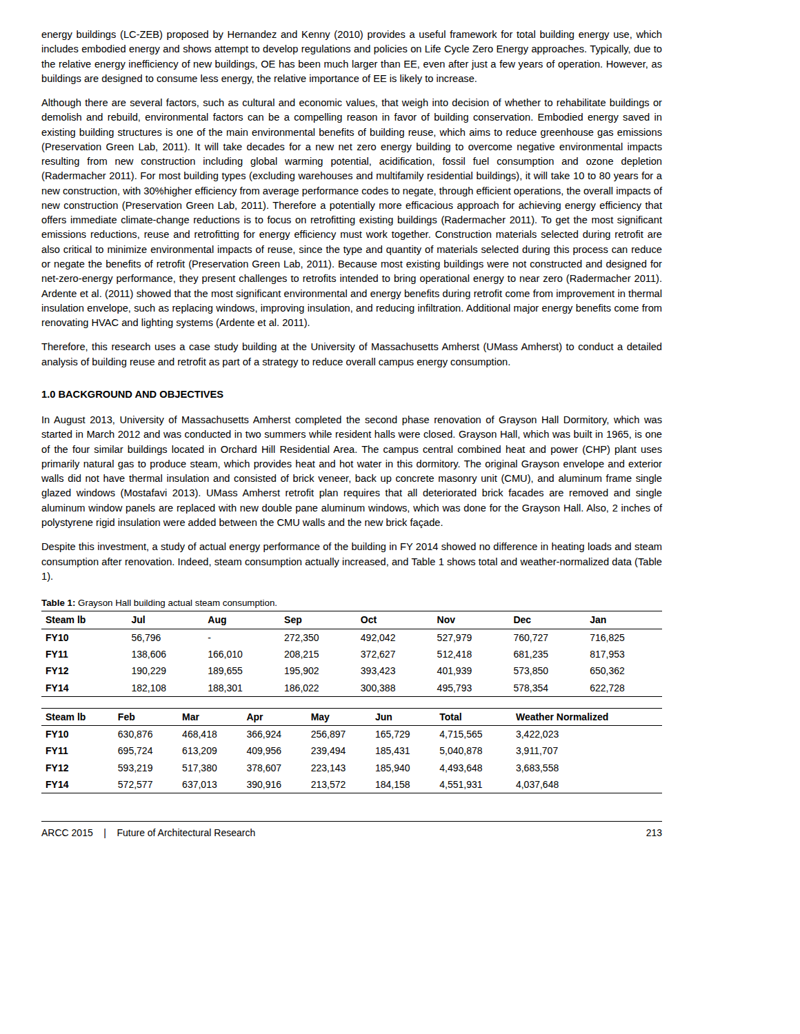energy buildings (LC-ZEB) proposed by Hernandez and Kenny (2010) provides a useful framework for total building energy use, which includes embodied energy and shows attempt to develop regulations and policies on Life Cycle Zero Energy approaches. Typically, due to the relative energy inefficiency of new buildings, OE has been much larger than EE, even after just a few years of operation. However, as buildings are designed to consume less energy, the relative importance of EE is likely to increase.
Although there are several factors, such as cultural and economic values, that weigh into decision of whether to rehabilitate buildings or demolish and rebuild, environmental factors can be a compelling reason in favor of building conservation. Embodied energy saved in existing building structures is one of the main environmental benefits of building reuse, which aims to reduce greenhouse gas emissions (Preservation Green Lab, 2011). It will take decades for a new net zero energy building to overcome negative environmental impacts resulting from new construction including global warming potential, acidification, fossil fuel consumption and ozone depletion (Radermacher 2011). For most building types (excluding warehouses and multifamily residential buildings), it will take 10 to 80 years for a new construction, with 30%higher efficiency from average performance codes to negate, through efficient operations, the overall impacts of new construction (Preservation Green Lab, 2011). Therefore a potentially more efficacious approach for achieving energy efficiency that offers immediate climate-change reductions is to focus on retrofitting existing buildings (Radermacher 2011). To get the most significant emissions reductions, reuse and retrofitting for energy efficiency must work together. Construction materials selected during retrofit are also critical to minimize environmental impacts of reuse, since the type and quantity of materials selected during this process can reduce or negate the benefits of retrofit (Preservation Green Lab, 2011). Because most existing buildings were not constructed and designed for net-zero-energy performance, they present challenges to retrofits intended to bring operational energy to near zero (Radermacher 2011). Ardente et al. (2011) showed that the most significant environmental and energy benefits during retrofit come from improvement in thermal insulation envelope, such as replacing windows, improving insulation, and reducing infiltration. Additional major energy benefits come from renovating HVAC and lighting systems (Ardente et al. 2011).
Therefore, this research uses a case study building at the University of Massachusetts Amherst (UMass Amherst) to conduct a detailed analysis of building reuse and retrofit as part of a strategy to reduce overall campus energy consumption.
1.0 BACKGROUND AND OBJECTIVES
In August 2013, University of Massachusetts Amherst completed the second phase renovation of Grayson Hall Dormitory, which was started in March 2012 and was conducted in two summers while resident halls were closed. Grayson Hall, which was built in 1965, is one of the four similar buildings located in Orchard Hill Residential Area. The campus central combined heat and power (CHP) plant uses primarily natural gas to produce steam, which provides heat and hot water in this dormitory. The original Grayson envelope and exterior walls did not have thermal insulation and consisted of brick veneer, back up concrete masonry unit (CMU), and aluminum frame single glazed windows (Mostafavi 2013). UMass Amherst retrofit plan requires that all deteriorated brick facades are removed and single aluminum window panels are replaced with new double pane aluminum windows, which was done for the Grayson Hall. Also, 2 inches of polystyrene rigid insulation were added between the CMU walls and the new brick façade.
Despite this investment, a study of actual energy performance of the building in FY 2014 showed no difference in heating loads and steam consumption after renovation. Indeed, steam consumption actually increased, and Table 1 shows total and weather-normalized data (Table 1).
Table 1: Grayson Hall building actual steam consumption.
| Steam lb | Jul | Aug | Sep | Oct | Nov | Dec | Jan |
| --- | --- | --- | --- | --- | --- | --- | --- |
| FY10 | 56,796 | - | 272,350 | 492,042 | 527,979 | 760,727 | 716,825 |
| FY11 | 138,606 | 166,010 | 208,215 | 372,627 | 512,418 | 681,235 | 817,953 |
| FY12 | 190,229 | 189,655 | 195,902 | 393,423 | 401,939 | 573,850 | 650,362 |
| FY14 | 182,108 | 188,301 | 186,022 | 300,388 | 495,793 | 578,354 | 622,728 |
| Steam lb | Feb | Mar | Apr | May | Jun | Total | Weather Normalized |
| --- | --- | --- | --- | --- | --- | --- | --- |
| FY10 | 630,876 | 468,418 | 366,924 | 256,897 | 165,729 | 4,715,565 | 3,422,023 |
| FY11 | 695,724 | 613,209 | 409,956 | 239,494 | 185,431 | 5,040,878 | 3,911,707 |
| FY12 | 593,219 | 517,380 | 378,607 | 223,143 | 185,940 | 4,493,648 | 3,683,558 |
| FY14 | 572,577 | 637,013 | 390,916 | 213,572 | 184,158 | 4,551,931 | 4,037,648 |
ARCC 2015 | Future of Architectural Research
213